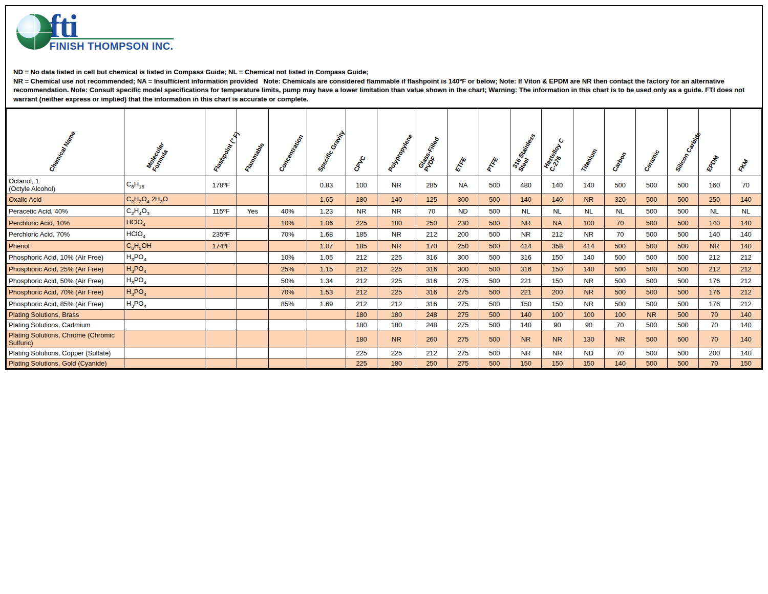fti
FINISH THOMPSON INC.
ND = No data listed in cell but chemical is listed in Compass Guide; NL = Chemical not listed in Compass Guide;
NR = Chemical use not recommended; NA = Insufficient information provided Note: Chemicals are considered flammable if flashpoint is 140ºF or below; Note: If Viton & EPDM are NR then contact the factory for an alternative recommendation. Note: Consult specific model specifications for temperature limits, pump may have a lower limitation than value shown in the chart; Warning: The information in this chart is to be used only as a guide. FTI does not warrant (neither express or implied) that the information in this chart is accurate or complete.
| Chemical Name | Molecular Formula | Flashpoint (° F) | Flammable | Concentration | Specific Gravity | CPVC | Polypropylene | Glass-Filled PVDF | ETFE | PTFE | 316 Stainless Steel | Hastelloy C C-276 | Titanium | Carbon | Ceramic | Silicon Carbide | EPDM | FKM |
| --- | --- | --- | --- | --- | --- | --- | --- | --- | --- | --- | --- | --- | --- | --- | --- | --- | --- | --- |
| Octanol, 1 (Octyle Alcohol) | C 8 H 18 | 178ºF | | | 0.83 | 100 | NR | 285 | NA | 500 | 480 | 140 | 140 | 500 | 500 | 500 | 160 | 70 |
| Oxalic Acid | C 2 H 2 O 4 2H 2 O | | | | 1.65 | 180 | 140 | 125 | 300 | 500 | 140 | 140 | NR | 320 | 500 | 500 | 250 | 140 |
| Peracetic Acid, 40% | C 2 H 4 O 3 | 115ºF | Yes | 40% | 1.23 | NR | NR | 70 | ND | 500 | NL | NL | NL | NL | 500 | 500 | NL | NL |
| Perchloric Acid, 10% | HClO 4 | | | 10% | 1.06 | 225 | 180 | 250 | 230 | 500 | NR | NA | 100 | 70 | 500 | 500 | 140 | 140 |
| Perchloric Acid, 70% | HClO 4 | 235ºF | | 70% | 1.68 | 185 | NR | 212 | 200 | 500 | NR | 212 | NR | 70 | 500 | 500 | 140 | 140 |
| Phenol | C 6 H 5 OH | 174ºF | | | 1.07 | 185 | NR | 170 | 250 | 500 | 414 | 358 | 414 | 500 | 500 | 500 | NR | 140 |
| Phosphoric Acid, 10% (Air Free) | H 3 PO 4 | | | 10% | 1.05 | 212 | 225 | 316 | 300 | 500 | 316 | 150 | 140 | 500 | 500 | 500 | 212 | 212 |
| Phosphoric Acid, 25% (Air Free) | H 3 PO 4 | | | 25% | 1.15 | 212 | 225 | 316 | 300 | 500 | 316 | 150 | 140 | 500 | 500 | 500 | 212 | 212 |
| Phosphoric Acid, 50% (Air Free) | H 3 PO 4 | | | 50% | 1.34 | 212 | 225 | 316 | 275 | 500 | 221 | 150 | NR | 500 | 500 | 500 | 176 | 212 |
| Phosphoric Acid, 70% (Air Free) | H 3 PO 4 | | | 70% | 1.53 | 212 | 225 | 316 | 275 | 500 | 221 | 200 | NR | 500 | 500 | 500 | 176 | 212 |
| Phosphoric Acid, 85% (Air Free) | H 3 PO 4 | | | 85% | 1.69 | 212 | 212 | 316 | 275 | 500 | 150 | 150 | NR | 500 | 500 | 500 | 176 | 212 |
| Plating Solutions, Brass | | | | | | 180 | 180 | 248 | 275 | 500 | 140 | 100 | 100 | 100 | NR | 500 | 70 | 140 |
| Plating Solutions, Cadmium | | | | | | 180 | 180 | 248 | 275 | 500 | 140 | 90 | 90 | 70 | 500 | 500 | 70 | 140 |
| Plating Solutions, Chrome (Chromic Sulfuric) | | | | | | 180 | NR | 260 | 275 | 500 | NR | NR | 130 | NR | 500 | 500 | 70 | 140 |
| Plating Solutions, Copper (Sulfate) | | | | | | 225 | 225 | 212 | 275 | 500 | NR | NR | ND | 70 | 500 | 500 | 200 | 140 |
| Plating Solutions, Gold (Cyanide) | | | | | | 225 | 180 | 250 | 275 | 500 | 150 | 150 | 150 | 140 | 500 | 500 | 70 | 150 |